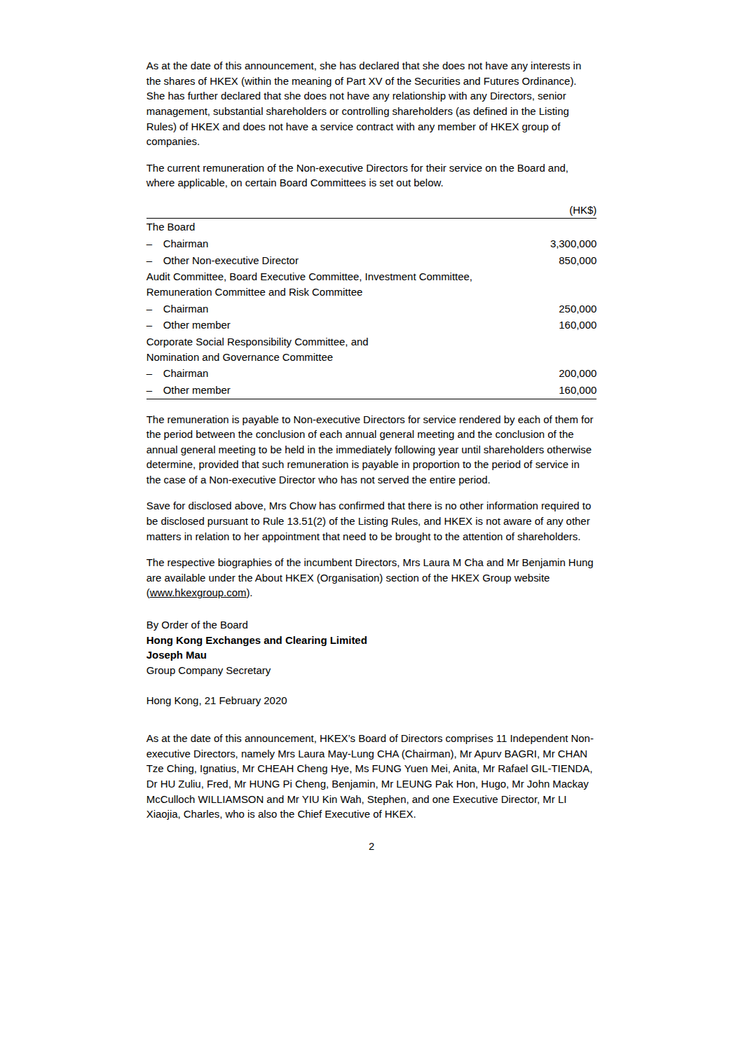As at the date of this announcement, she has declared that she does not have any interests in the shares of HKEX (within the meaning of Part XV of the Securities and Futures Ordinance). She has further declared that she does not have any relationship with any Directors, senior management, substantial shareholders or controlling shareholders (as defined in the Listing Rules) of HKEX and does not have a service contract with any member of HKEX group of companies.
The current remuneration of the Non-executive Directors for their service on the Board and, where applicable, on certain Board Committees is set out below.
| | (HK$) |
| The Board | |
| – Chairman | 3,300,000 |
| – Other Non-executive Director | 850,000 |
| Audit Committee, Board Executive Committee, Investment Committee, Remuneration Committee and Risk Committee | |
| – Chairman | 250,000 |
| – Other member | 160,000 |
| Corporate Social Responsibility Committee, and Nomination and Governance Committee | |
| – Chairman | 200,000 |
| – Other member | 160,000 |
The remuneration is payable to Non-executive Directors for service rendered by each of them for the period between the conclusion of each annual general meeting and the conclusion of the annual general meeting to be held in the immediately following year until shareholders otherwise determine, provided that such remuneration is payable in proportion to the period of service in the case of a Non-executive Director who has not served the entire period.
Save for disclosed above, Mrs Chow has confirmed that there is no other information required to be disclosed pursuant to Rule 13.51(2) of the Listing Rules, and HKEX is not aware of any other matters in relation to her appointment that need to be brought to the attention of shareholders.
The respective biographies of the incumbent Directors, Mrs Laura M Cha and Mr Benjamin Hung are available under the About HKEX (Organisation) section of the HKEX Group website (www.hkexgroup.com).
By Order of the Board
Hong Kong Exchanges and Clearing Limited
Joseph Mau
Group Company Secretary
Hong Kong, 21 February 2020
As at the date of this announcement, HKEX’s Board of Directors comprises 11 Independent Non-executive Directors, namely Mrs Laura May-Lung CHA (Chairman), Mr Apurv BAGRI, Mr CHAN Tze Ching, Ignatius, Mr CHEAH Cheng Hye, Ms FUNG Yuen Mei, Anita, Mr Rafael GIL-TIENDA, Dr HU Zuliu, Fred, Mr HUNG Pi Cheng, Benjamin, Mr LEUNG Pak Hon, Hugo, Mr John Mackay McCulloch WILLIAMSON and Mr YIU Kin Wah, Stephen, and one Executive Director, Mr LI Xiaojia, Charles, who is also the Chief Executive of HKEX.
2